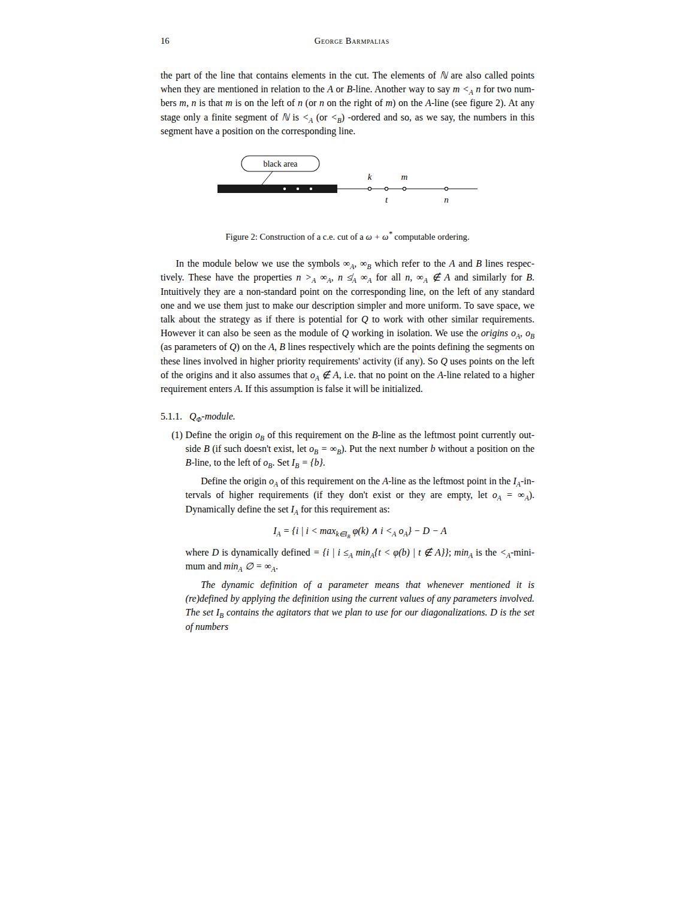16 George Barmpalias
the part of the line that contains elements in the cut. The elements of ℕ are also called points when they are mentioned in relation to the A or B-line. Another way to say m <A n for two numbers m, n is that m is on the left of n (or n on the right of m) on the A-line (see figure 2). At any stage only a finite segment of ℕ is <A (or <B) -ordered and so, as we say, the numbers in this segment have a position on the corresponding line.
black area k m t n
Figure 2: Construction of a c.e. cut of a ω + ω* computable ordering.
In the module below we use the symbols ∞A, ∞B which refer to the A and B lines respectively. These have the properties n >A ∞A, n ≰A ∞A for all n, ∞A ∉ A and similarly for B. Intuitively they are a non-standard point on the corresponding line, on the left of any standard one and we use them just to make our description simpler and more uniform. To save space, we talk about the strategy as if there is potential for Q to work with other similar requirements. However it can also be seen as the module of Q working in isolation. We use the origins oA, oB (as parameters of Q) on the A, B lines respectively which are the points defining the segments on these lines involved in higher priority requirements' activity (if any). So Q uses points on the left of the origins and it also assumes that oA ∉ A, i.e. that no point on the A-line related to a higher requirement enters A. If this assumption is false it will be initialized.
5.1.1. QΦ-module.
(1)
Define the origin oB of this requirement on the B-line as the leftmost point currently outside B (if such doesn't exist, let oB = ∞B). Put the next number b without a position on the B-line, to the left of oB. Set IB = {b}.
Define the origin oA of this requirement on the A-line as the leftmost point in the IA-intervals of higher requirements (if they don't exist or they are empty, let oA = ∞A). Dynamically define the set IA for this requirement as:
IA = {i | i < maxk∈IB φ(k) ∧ i <A oA} − D − A
where D is dynamically defined = {i | i ≤A minA{t < φ(b) | t ∉ A}}; minA is the <A-minimum and minA ∅ = ∞A.
The dynamic definition of a parameter means that whenever mentioned it is (re)defined by applying the definition using the current values of any parameters involved. The set IB contains the agitators that we plan to use for our diagonalizations. D is the set of numbers